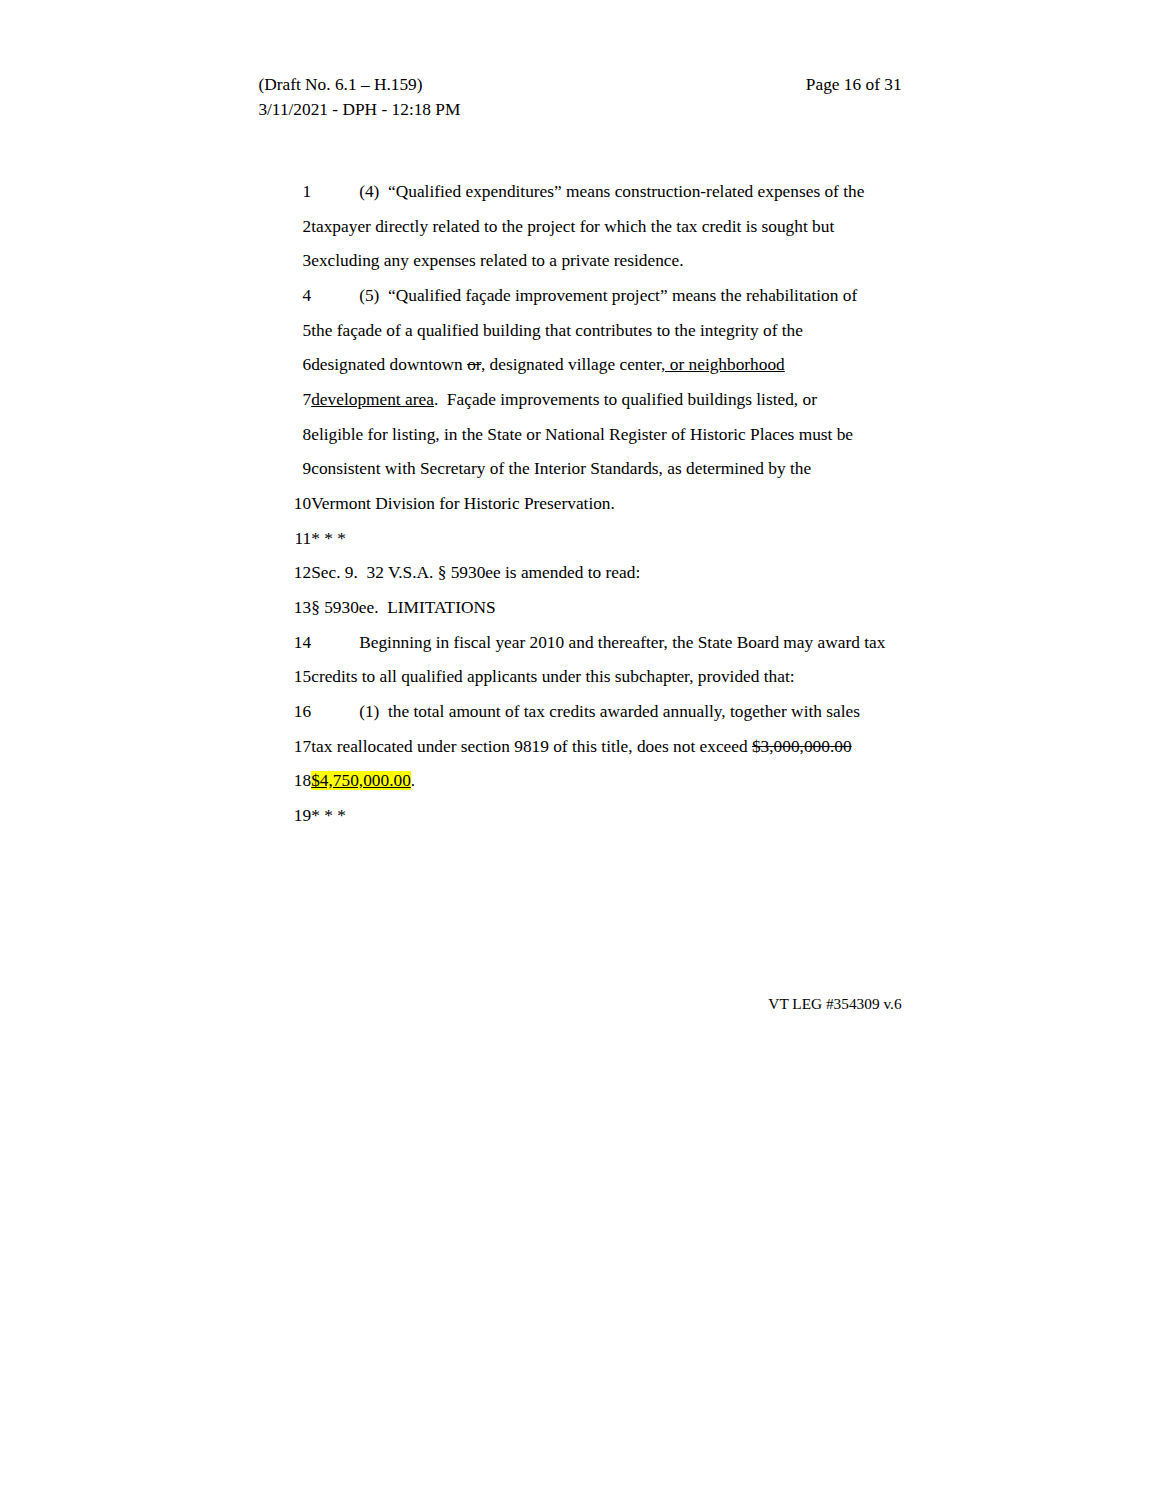(Draft No. 6.1 – H.159)
3/11/2021 - DPH - 12:18 PM
Page 16 of 31
| 1 | (4) “Qualified expenditures” means construction-related expenses of the |
| 2 | taxpayer directly related to the project for which the tax credit is sought but |
| 3 | excluding any expenses related to a private residence. |
| 4 | (5) “Qualified façade improvement project” means the rehabilitation of |
| 5 | the façade of a qualified building that contributes to the integrity of the |
| 6 | designated downtown or , designated village center , or neighborhood |
| 7 | development area . Façade improvements to qualified buildings listed, or |
| 8 | eligible for listing, in the State or National Register of Historic Places must be |
| 9 | consistent with Secretary of the Interior Standards, as determined by the |
| 10 | Vermont Division for Historic Preservation. |
| 11 | * * * |
| 12 | Sec. 9. 32 V.S.A. § 5930ee is amended to read: |
| 13 | § 5930ee. LIMITATIONS |
| 14 | Beginning in fiscal year 2010 and thereafter, the State Board may award tax |
| 15 | credits to all qualified applicants under this subchapter, provided that: |
| 16 | (1) the total amount of tax credits awarded annually, together with sales |
| 17 | tax reallocated under section 9819 of this title, does not exceed $3,000,000.00 |
| 18 | $4,750,000.00 . |
| 19 | * * * |
VT LEG #354309 v.6